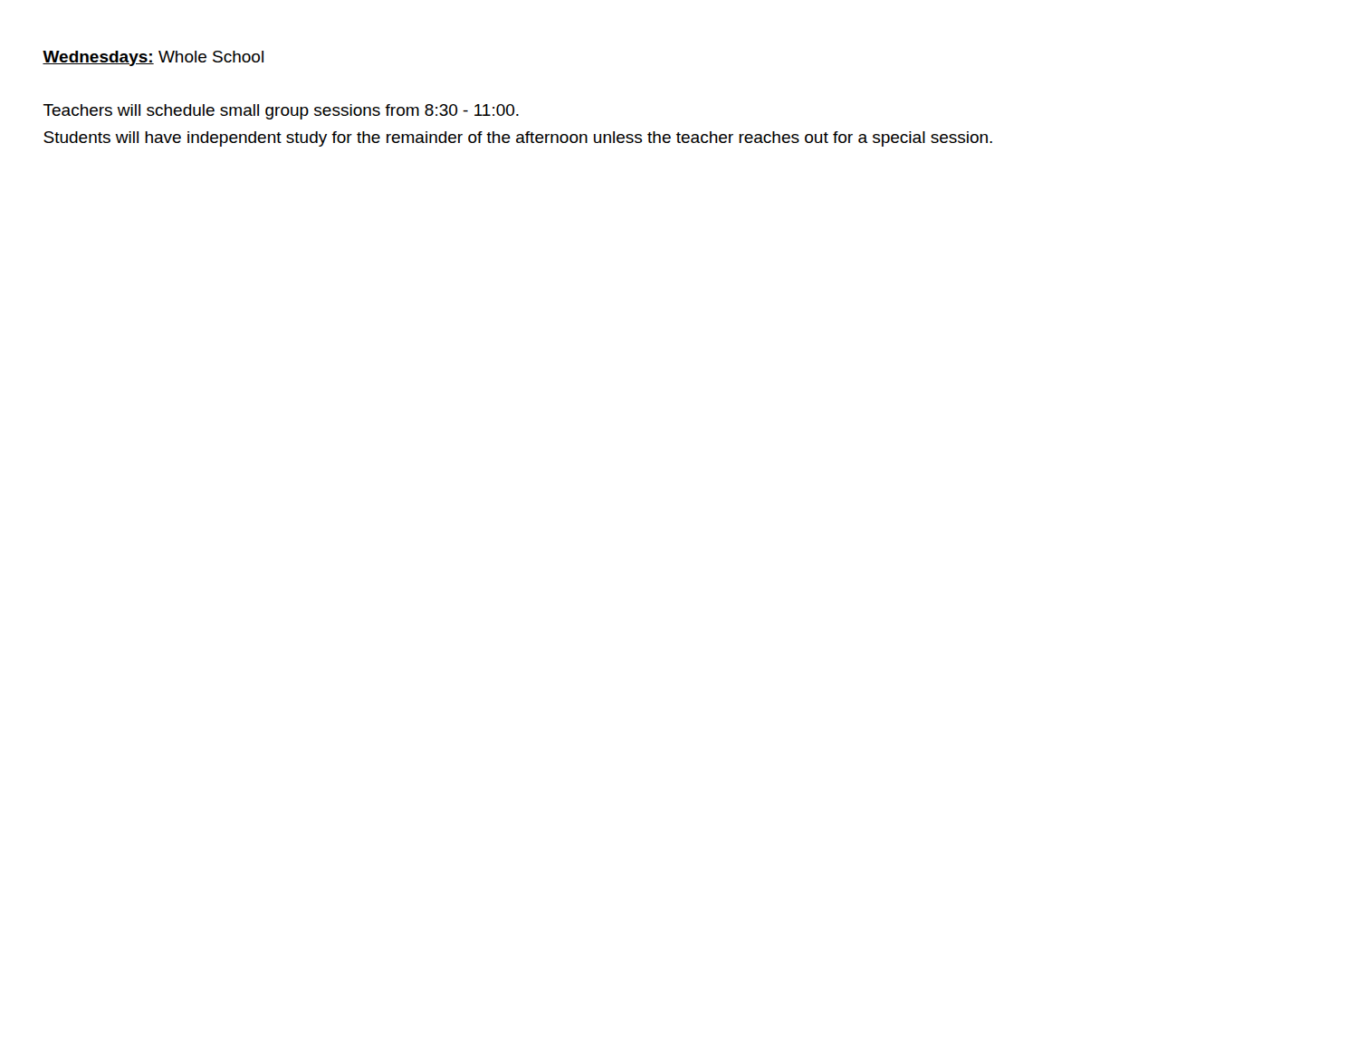Wednesdays: Whole School
Teachers will schedule small group sessions from 8:30 - 11:00.
Students will have independent study for the remainder of the afternoon unless the teacher reaches out for a special session.